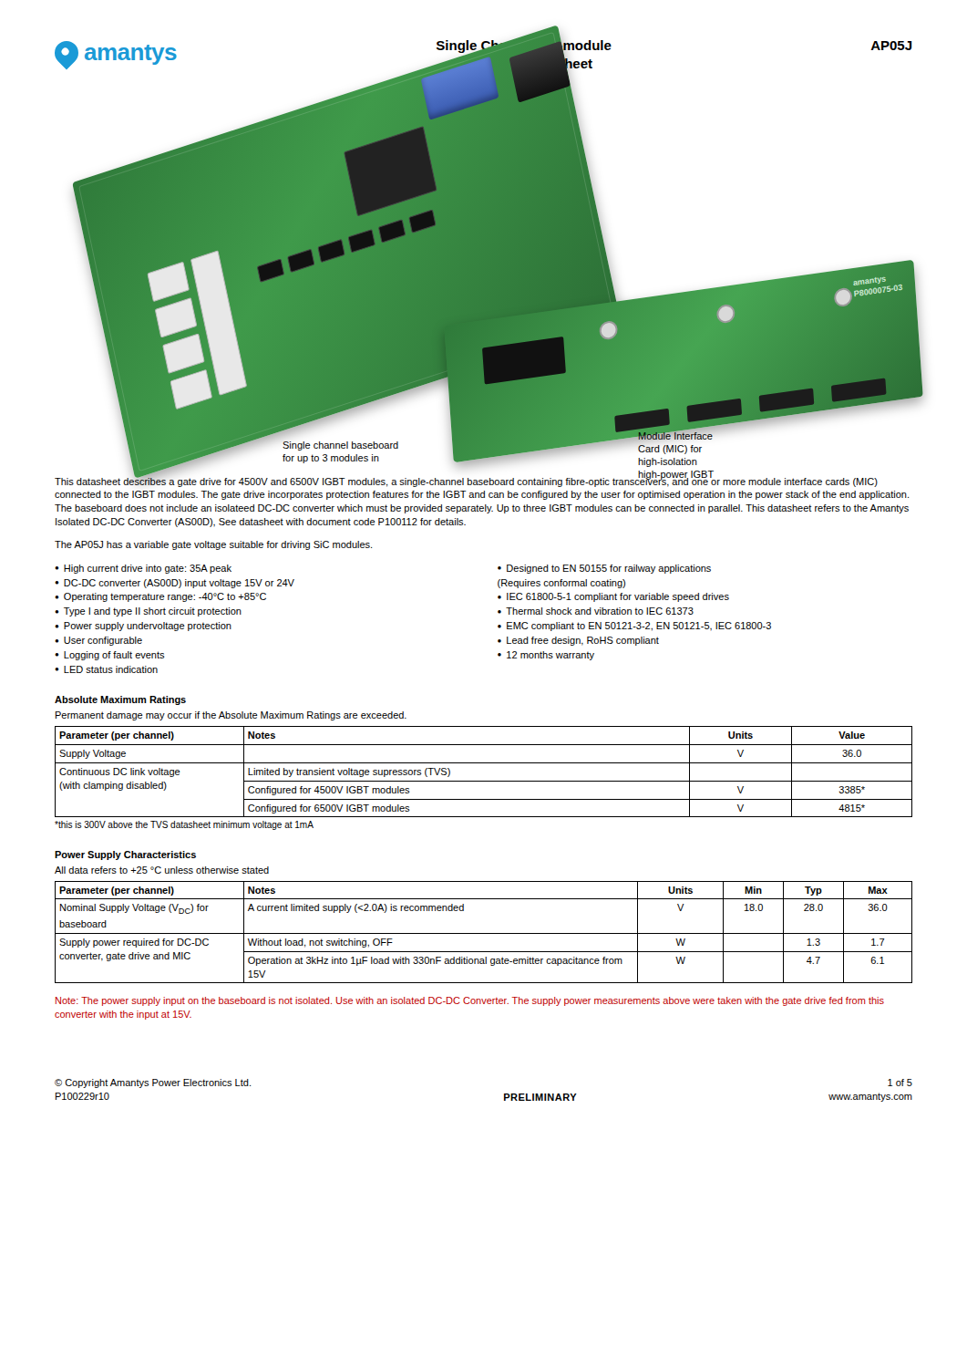amantys
Single Channel Off-module
Gate Drive Datasheet
AP05J
amantys
P8000075-03
Single channel baseboard
for up to 3 modules in
Module Interface
Card (MIC) for
high-isolation
high-power IGBT
This datasheet describes a gate drive for 4500V and 6500V IGBT modules, a single-channel baseboard containing fibre-optic transceivers, and one or more module interface cards (MIC) connected to the IGBT modules. The gate drive incorporates protection features for the IGBT and can be configured by the user for optimised operation in the power stack of the end application. The baseboard does not include an isolateed DC-DC converter which must be provided separately. Up to three IGBT modules can be connected in parallel. This datasheet refers to the Amantys Isolated DC-DC Converter (AS00D), See datasheet with document code P100112 for details.
The AP05J has a variable gate voltage suitable for driving SiC modules.
High current drive into gate: 35A peak
DC-DC converter (AS00D) input voltage 15V or 24V
Operating temperature range: -40°C to +85°C
Type I and type II short circuit protection
Power supply undervoltage protection
User configurable
Logging of fault events
LED status indication
Designed to EN 50155 for railway applications
(Requires conformal coating)
IEC 61800-5-1 compliant for variable speed drives
Thermal shock and vibration to IEC 61373
EMC compliant to EN 50121-3-2, EN 50121-5, IEC 61800-3
Lead free design, RoHS compliant
12 months warranty
Absolute Maximum Ratings
Permanent damage may occur if the Absolute Maximum Ratings are exceeded.
| Parameter (per channel) | Notes | Units | Value |
| --- | --- | --- | --- |
| Supply Voltage | | V | 36.0 |
| Continuous DC link voltage (with clamping disabled) | Limited by transient voltage supressors (TVS) | | |
| Configured for 4500V IGBT modules | V | 3385* |
| Configured for 6500V IGBT modules | V | 4815* |
*this is 300V above the TVS datasheet minimum voltage at 1mA
Power Supply Characteristics
All data refers to +25 °C unless otherwise stated
| Parameter (per channel) | Notes | Units | Min | Typ | Max |
| --- | --- | --- | --- | --- | --- |
| Nominal Supply Voltage (V DC ) for baseboard | A current limited supply (<2.0A) is recommended | V | 18.0 | 28.0 | 36.0 |
| Supply power required for DC-DC converter, gate drive and MIC | Without load, not switching, OFF | W | | 1.3 | 1.7 |
| Operation at 3kHz into 1µF load with 330nF additional gate-emitter capacitance from 15V | W | | 4.7 | 6.1 |
Note: The power supply input on the baseboard is not isolated. Use with an isolated DC-DC Converter. The supply power measurements above were taken with the gate drive fed from this converter with the input at 15V.
© Copyright Amantys Power Electronics Ltd.
P100229r10
PRELIMINARY
1 of 5
www.amantys.com